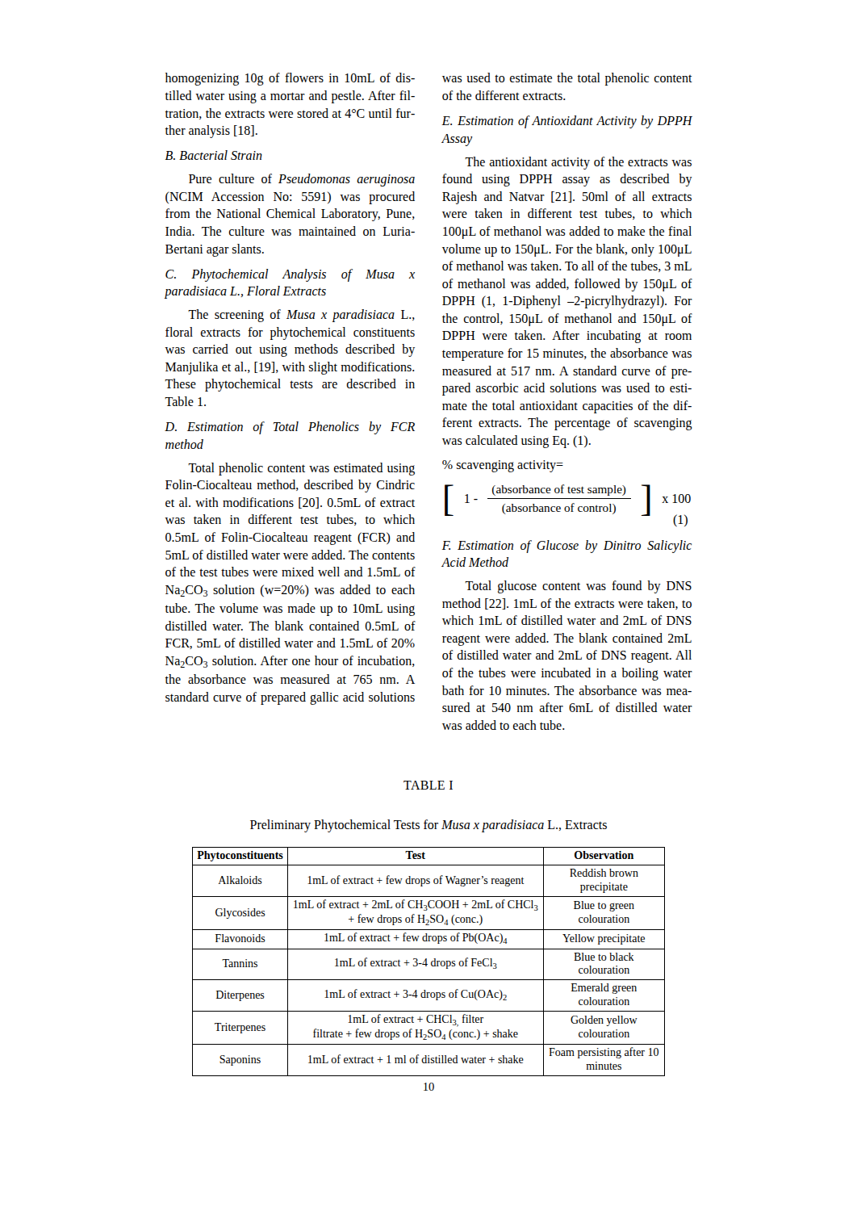homogenizing 10g of flowers in 10mL of distilled water using a mortar and pestle. After filtration, the extracts were stored at 4°C until further analysis [18].
B. Bacterial Strain
Pure culture of Pseudomonas aeruginosa (NCIM Accession No: 5591) was procured from the National Chemical Laboratory, Pune, India. The culture was maintained on Luria-Bertani agar slants.
C. Phytochemical Analysis of Musa x paradisiaca L., Floral Extracts
The screening of Musa x paradisiaca L., floral extracts for phytochemical constituents was carried out using methods described by Manjulika et al., [19], with slight modifications. These phytochemical tests are described in Table 1.
D. Estimation of Total Phenolics by FCR method
Total phenolic content was estimated using Folin-Ciocalteau method, described by Cindric et al. with modifications [20]. 0.5mL of extract was taken in different test tubes, to which 0.5mL of Folin-Ciocalteau reagent (FCR) and 5mL of distilled water were added. The contents of the test tubes were mixed well and 1.5mL of Na2CO3 solution (w=20%) was added to each tube. The volume was made up to 10mL using distilled water. The blank contained 0.5mL of FCR, 5mL of distilled water and 1.5mL of 20% Na2CO3 solution. After one hour of incubation, the absorbance was measured at 765 nm. A standard curve of prepared gallic acid solutions was used to estimate the total phenolic content of the different extracts.
E. Estimation of Antioxidant Activity by DPPH Assay
The antioxidant activity of the extracts was found using DPPH assay as described by Rajesh and Natvar [21]. 50ml of all extracts were taken in different test tubes, to which 100μL of methanol was added to make the final volume up to 150μL. For the blank, only 100μL of methanol was taken. To all of the tubes, 3 mL of methanol was added, followed by 150μL of DPPH (1, 1-Diphenyl –2-picrylhydrazyl). For the control, 150μL of methanol and 150μL of DPPH were taken. After incubating at room temperature for 15 minutes, the absorbance was measured at 517 nm. A standard curve of prepared ascorbic acid solutions was used to estimate the total antioxidant capacities of the different extracts. The percentage of scavenging was calculated using Eq. (1).
% scavenging activity=
[ 1 - (absorbance of test sample) (absorbance of control) ] x 100
(1)
F. Estimation of Glucose by Dinitro Salicylic Acid Method
Total glucose content was found by DNS method [22]. 1mL of the extracts were taken, to which 1mL of distilled water and 2mL of DNS reagent were added. The blank contained 2mL of distilled water and 2mL of DNS reagent. All of the tubes were incubated in a boiling water bath for 10 minutes. The absorbance was measured at 540 nm after 6mL of distilled water was added to each tube.
TABLE I
Preliminary Phytochemical Tests for Musa x paradisiaca L., Extracts
| Phytoconstituents | Test | Observation |
| --- | --- | --- |
| Alkaloids | 1mL of extract + few drops of Wagner’s reagent | Reddish brown precipitate |
| Glycosides | 1mL of extract + 2mL of CH 3 COOH + 2mL of CHCl 3 + few drops of H 2 SO 4 (conc.) | Blue to green colouration |
| Flavonoids | 1mL of extract + few drops of Pb(OAc) 4 | Yellow precipitate |
| Tannins | 1mL of extract + 3-4 drops of FeCl 3 | Blue to black colouration |
| Diterpenes | 1mL of extract + 3-4 drops of Cu(OAc) 2 | Emerald green colouration |
| Triterpenes | 1mL of extract + CHCl 3, filter filtrate + few drops of H 2 SO 4 (conc.) + shake | Golden yellow colouration |
| Saponins | 1mL of extract + 1 ml of distilled water + shake | Foam persisting after 10 minutes |
10